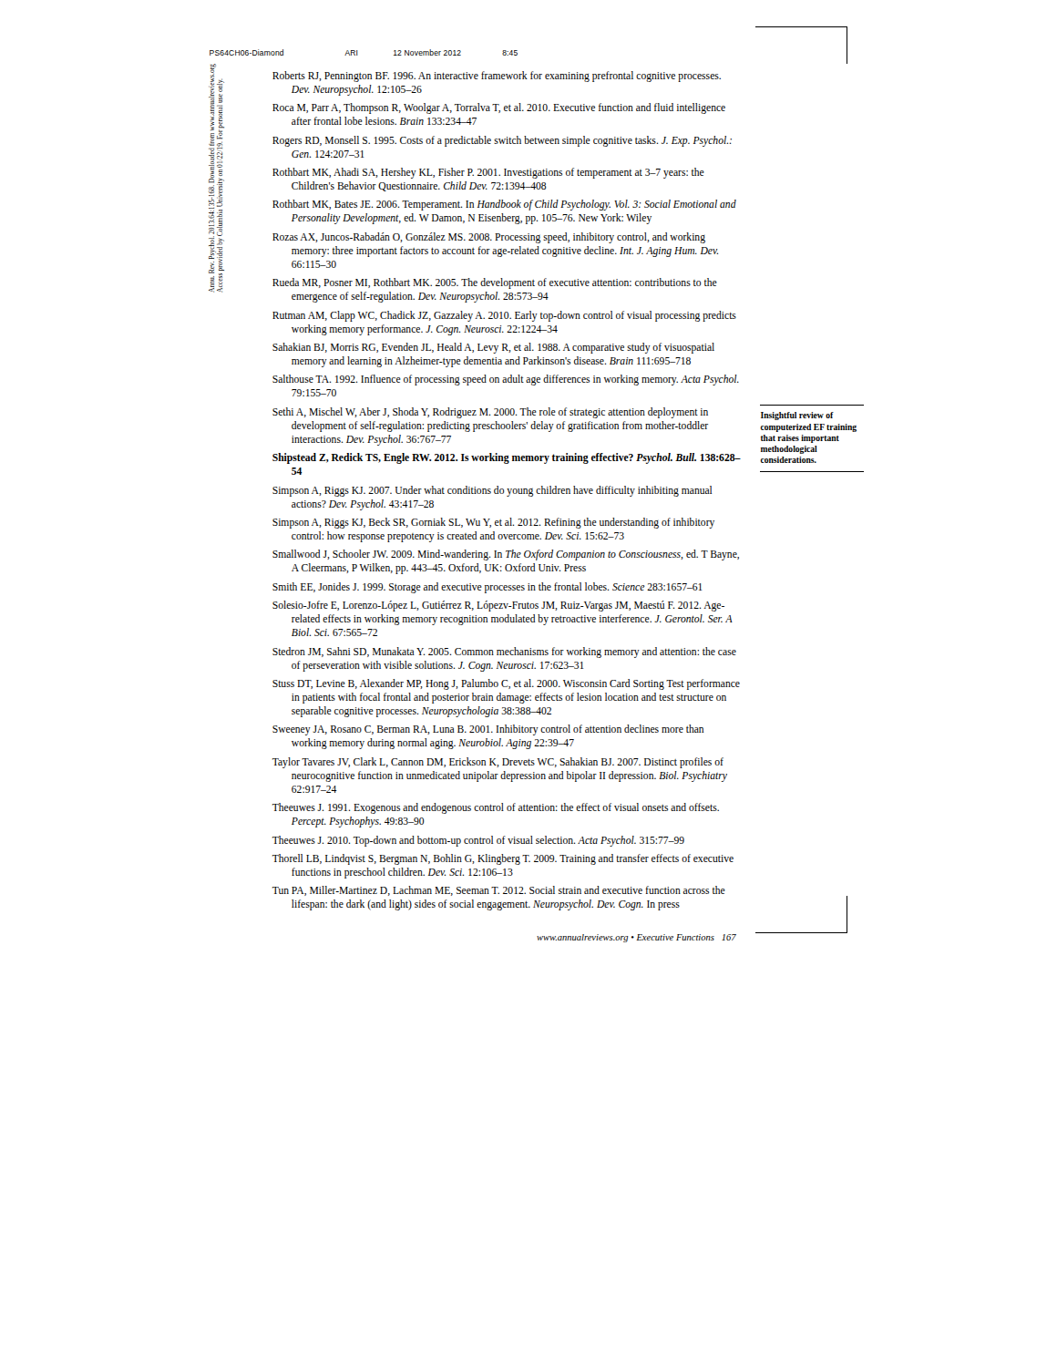PS64CH06-Diamond ARI 12 November 20128:45
Annu. Rev. Psychol. 2013.64:135-168. Downloaded from www.annualreviews.org
Access provided by Columbia University on 01/22/19. For personal use only.
Roberts RJ, Pennington BF. 1996. An interactive framework for examining prefrontal cognitive processes. Dev. Neuropsychol. 12:105–26
Roca M, Parr A, Thompson R, Woolgar A, Torralva T, et al. 2010. Executive function and fluid intelligence after frontal lobe lesions. Brain 133:234–47
Rogers RD, Monsell S. 1995. Costs of a predictable switch between simple cognitive tasks. J. Exp. Psychol.: Gen. 124:207–31
Rothbart MK, Ahadi SA, Hershey KL, Fisher P. 2001. Investigations of temperament at 3–7 years: the Children's Behavior Questionnaire. Child Dev. 72:1394–408
Rothbart MK, Bates JE. 2006. Temperament. In Handbook of Child Psychology. Vol. 3: Social Emotional and Personality Development, ed. W Damon, N Eisenberg, pp. 105–76. New York: Wiley
Rozas AX, Juncos-Rabadán O, González MS. 2008. Processing speed, inhibitory control, and working memory: three important factors to account for age-related cognitive decline. Int. J. Aging Hum. Dev. 66:115–30
Rueda MR, Posner MI, Rothbart MK. 2005. The development of executive attention: contributions to the emergence of self-regulation. Dev. Neuropsychol. 28:573–94
Rutman AM, Clapp WC, Chadick JZ, Gazzaley A. 2010. Early top-down control of visual processing predicts working memory performance. J. Cogn. Neurosci. 22:1224–34
Sahakian BJ, Morris RG, Evenden JL, Heald A, Levy R, et al. 1988. A comparative study of visuospatial memory and learning in Alzheimer-type dementia and Parkinson's disease. Brain 111:695–718
Salthouse TA. 1992. Influence of processing speed on adult age differences in working memory. Acta Psychol. 79:155–70
Sethi A, Mischel W, Aber J, Shoda Y, Rodriguez M. 2000. The role of strategic attention deployment in development of self-regulation: predicting preschoolers' delay of gratification from mother-toddler interactions. Dev. Psychol. 36:767–77
Shipstead Z, Redick TS, Engle RW. 2012. Is working memory training effective? Psychol. Bull. 138:628–54
Simpson A, Riggs KJ. 2007. Under what conditions do young children have difficulty inhibiting manual actions? Dev. Psychol. 43:417–28
Simpson A, Riggs KJ, Beck SR, Gorniak SL, Wu Y, et al. 2012. Refining the understanding of inhibitory control: how response prepotency is created and overcome. Dev. Sci. 15:62–73
Smallwood J, Schooler JW. 2009. Mind-wandering. In The Oxford Companion to Consciousness, ed. T Bayne, A Cleermans, P Wilken, pp. 443–45. Oxford, UK: Oxford Univ. Press
Smith EE, Jonides J. 1999. Storage and executive processes in the frontal lobes. Science 283:1657–61
Solesio-Jofre E, Lorenzo-López L, Gutiérrez R, Lópezv-Frutos JM, Ruiz-Vargas JM, Maestú F. 2012. Age-related effects in working memory recognition modulated by retroactive interference. J. Gerontol. Ser. A Biol. Sci. 67:565–72
Stedron JM, Sahni SD, Munakata Y. 2005. Common mechanisms for working memory and attention: the case of perseveration with visible solutions. J. Cogn. Neurosci. 17:623–31
Stuss DT, Levine B, Alexander MP, Hong J, Palumbo C, et al. 2000. Wisconsin Card Sorting Test performance in patients with focal frontal and posterior brain damage: effects of lesion location and test structure on separable cognitive processes. Neuropsychologia 38:388–402
Sweeney JA, Rosano C, Berman RA, Luna B. 2001. Inhibitory control of attention declines more than working memory during normal aging. Neurobiol. Aging 22:39–47
Taylor Tavares JV, Clark L, Cannon DM, Erickson K, Drevets WC, Sahakian BJ. 2007. Distinct profiles of neurocognitive function in unmedicated unipolar depression and bipolar II depression. Biol. Psychiatry 62:917–24
Theeuwes J. 1991. Exogenous and endogenous control of attention: the effect of visual onsets and offsets. Percept. Psychophys. 49:83–90
Theeuwes J. 2010. Top-down and bottom-up control of visual selection. Acta Psychol. 315:77–99
Thorell LB, Lindqvist S, Bergman N, Bohlin G, Klingberg T. 2009. Training and transfer effects of executive functions in preschool children. Dev. Sci. 12:106–13
Tun PA, Miller-Martinez D, Lachman ME, Seeman T. 2012. Social strain and executive function across the lifespan: the dark (and light) sides of social engagement. Neuropsychol. Dev. Cogn. In press
www.annualreviews.org • Executive Functions 167
Insightful review of computerized EF training that raises important methodological considerations.